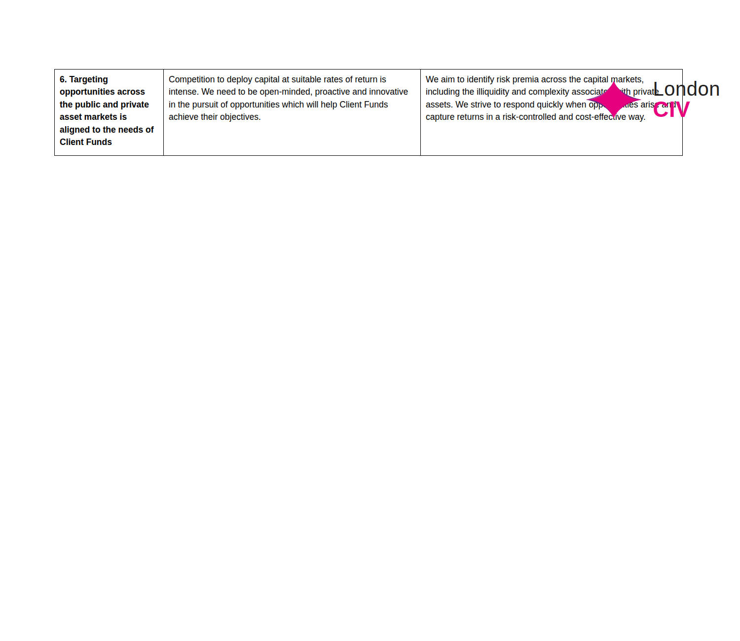London
CIV
| 6. Targeting opportunities across the public and private asset markets is aligned to the needs of Client Funds | Competition to deploy capital at suitable rates of return is intense. We need to be open-minded, proactive and innovative in the pursuit of opportunities which will help Client Funds achieve their objectives. | We aim to identify risk premia across the capital markets, including the illiquidity and complexity associated with private assets. We strive to respond quickly when opportunities arise and capture returns in a risk-controlled and cost-effective way. |